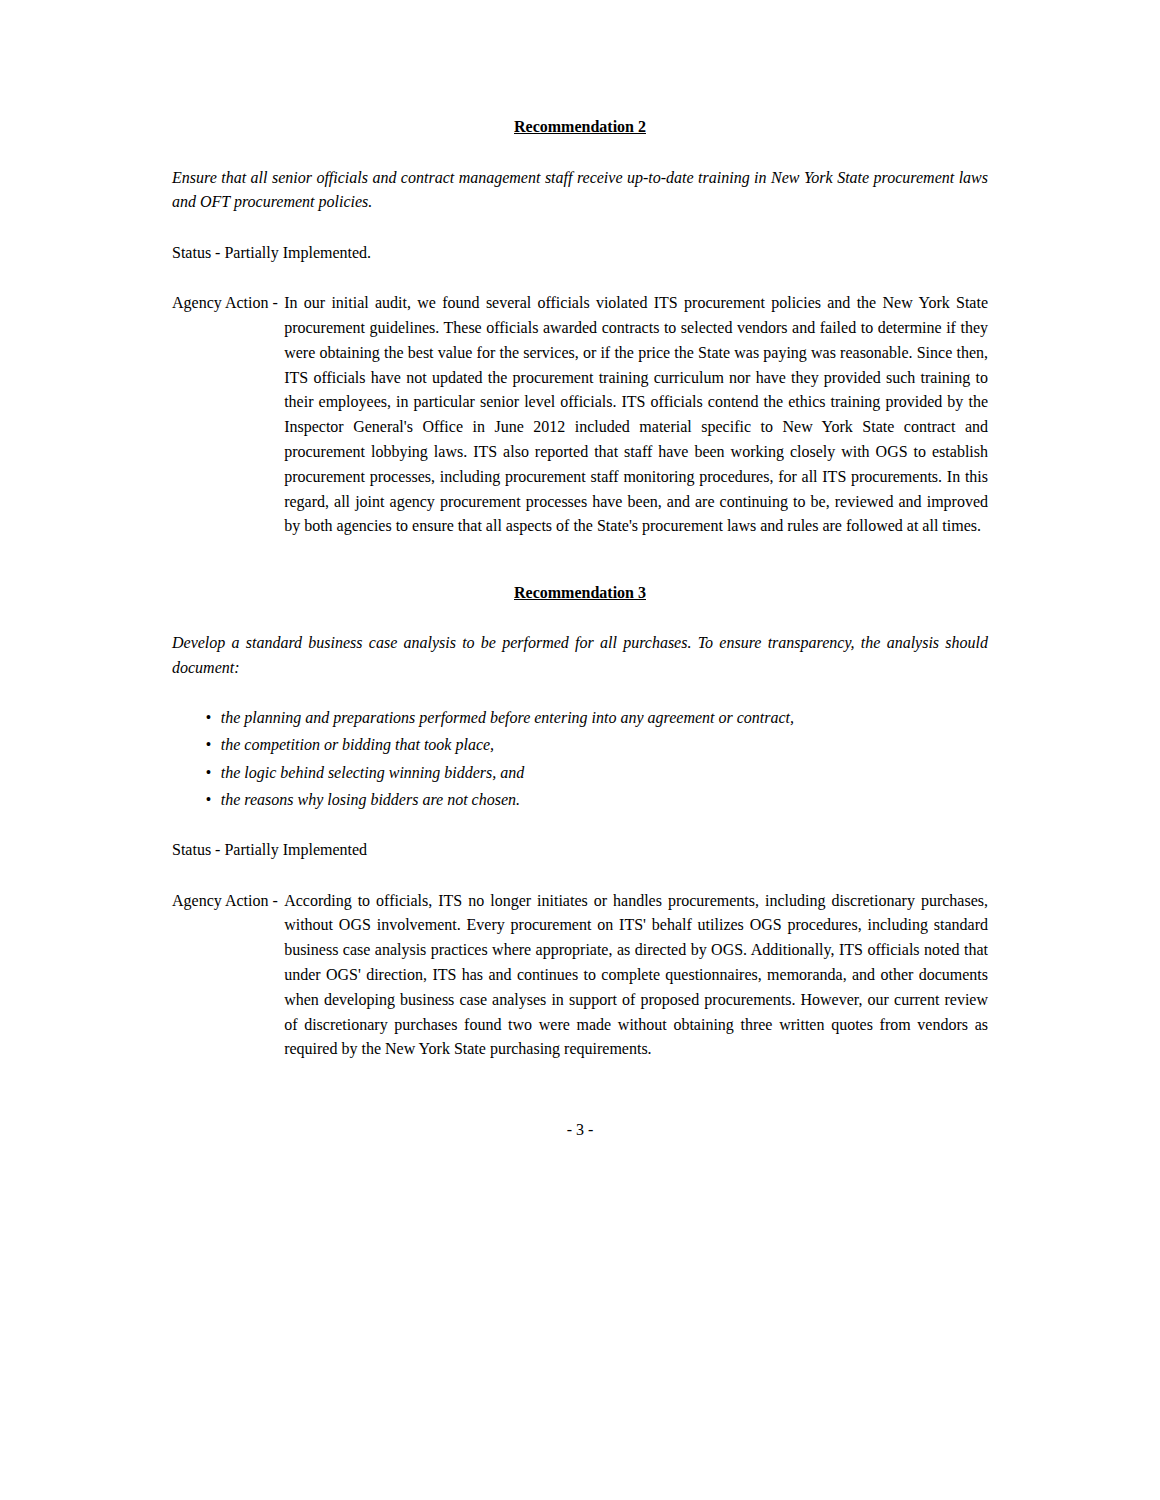Recommendation 2
Ensure that all senior officials and contract management staff receive up-to-date training in New York State procurement laws and OFT procurement policies.
Status - Partially Implemented.
Agency Action - In our initial audit, we found several officials violated ITS procurement policies and the New York State procurement guidelines. These officials awarded contracts to selected vendors and failed to determine if they were obtaining the best value for the services, or if the price the State was paying was reasonable. Since then, ITS officials have not updated the procurement training curriculum nor have they provided such training to their employees, in particular senior level officials. ITS officials contend the ethics training provided by the Inspector General's Office in June 2012 included material specific to New York State contract and procurement lobbying laws. ITS also reported that staff have been working closely with OGS to establish procurement processes, including procurement staff monitoring procedures, for all ITS procurements. In this regard, all joint agency procurement processes have been, and are continuing to be, reviewed and improved by both agencies to ensure that all aspects of the State's procurement laws and rules are followed at all times.
Recommendation 3
Develop a standard business case analysis to be performed for all purchases. To ensure transparency, the analysis should document:
the planning and preparations performed before entering into any agreement or contract,
the competition or bidding that took place,
the logic behind selecting winning bidders, and
the reasons why losing bidders are not chosen.
Status - Partially Implemented
Agency Action - According to officials, ITS no longer initiates or handles procurements, including discretionary purchases, without OGS involvement. Every procurement on ITS' behalf utilizes OGS procedures, including standard business case analysis practices where appropriate, as directed by OGS. Additionally, ITS officials noted that under OGS' direction, ITS has and continues to complete questionnaires, memoranda, and other documents when developing business case analyses in support of proposed procurements. However, our current review of discretionary purchases found two were made without obtaining three written quotes from vendors as required by the New York State purchasing requirements.
- 3 -